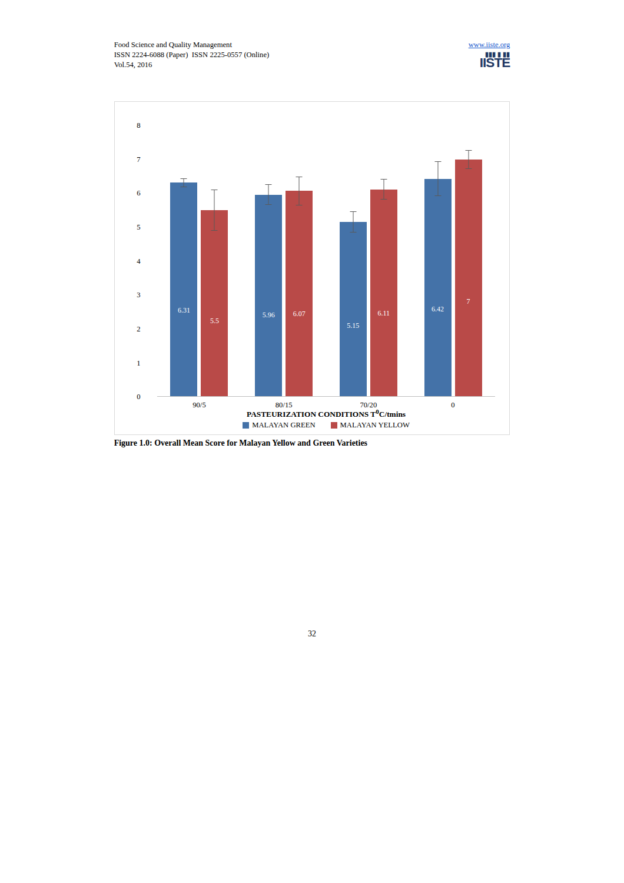Food Science and Quality Management
ISSN 2224-6088 (Paper) ISSN 2225-0557 (Online)
Vol.54, 2016
www.iiste.org
▮▮▮ ▮ ▮▮IISTE
OVERALL MEANS
8 7 6 5 4 3 2 1 0
6.31
5.5
5.96
6.07
5.15
6.11
6.42
7
90/5 80/15 70/20 0
PASTEURIZATION CONDITIONS T0C/tmins
MALAYAN GREEN
MALAYAN YELLOW
Figure 1.0: Overall Mean Score for Malayan Yellow and Green Varieties
32